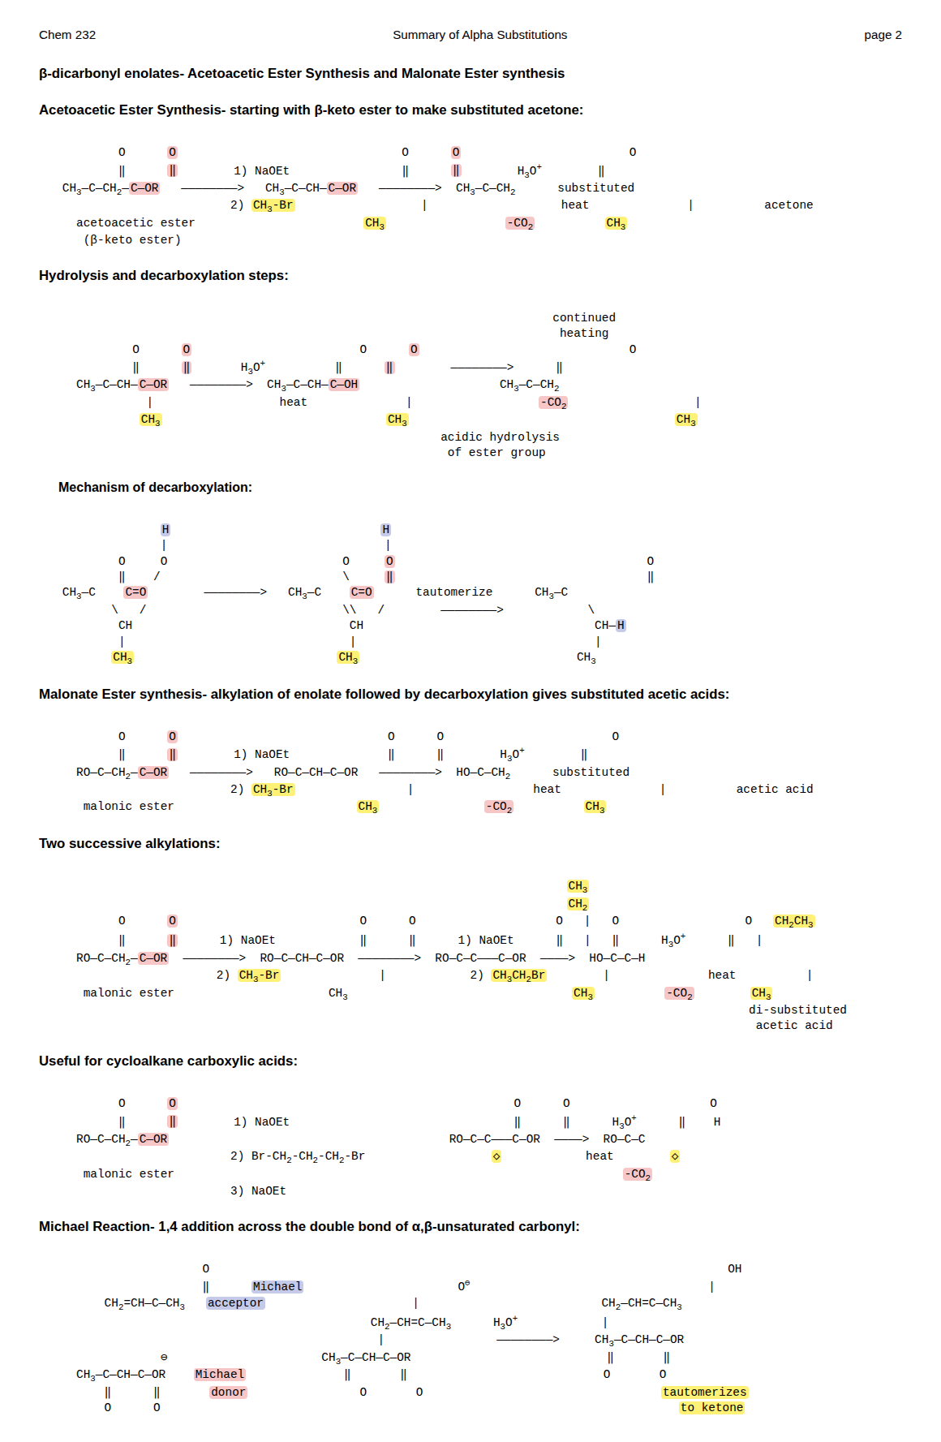Chem 232
Summary of Alpha Substitutions
page 2
β-dicarbonyl enolates- Acetoacetic Ester Synthesis and Malonate Ester synthesis
Acetoacetic Ester Synthesis- starting with β-keto ester to make substituted acetone:
O O O O O ‖ ‖ 1) NaOEt ‖ ‖ H3O+ ‖ CH3—C—CH2—C—OR ————————> CH3—C—CH—C—OR ————————> CH3—C—CH2 substituted 2) CH3-Br | heat | acetone acetoacetic ester CH3 -CO2 CH3 (β-keto ester)
Hydrolysis and decarboxylation steps:
continued heating O O O O O ‖ ‖ H3O+ ‖ ‖ ————————> ‖ CH3—C—CH—C—OR ————————> CH3—C—CH—C—OH CH3—C—CH2 | heat | -CO2 | CH3 CH3 CH3 acidic hydrolysis of ester group
Mechanism of decarboxylation:
H H | | O O O O O ‖ / \ ‖ ‖ CH3—C C=O ————————> CH3—C C=O tautomerize CH3—C \ / \\ / ————————> \ CH CH CH—H | | | CH3 CH3 CH3
Malonate Ester synthesis- alkylation of enolate followed by decarboxylation gives substituted acetic acids:
O O O O O ‖ ‖ 1) NaOEt ‖ ‖ H3O+ ‖ RO—C—CH2—C—OR ————————> RO—C—CH—C—OR ————————> HO—C—CH2 substituted 2) CH3-Br | heat | acetic acid malonic ester CH3 -CO2 CH3
Two successive alkylations:
CH3 CH2 O O O O O | O O CH2CH3 ‖ ‖ 1) NaOEt ‖ ‖ 1) NaOEt ‖ | ‖ H3O+ ‖ | RO—C—CH2—C—OR ————————> RO—C—CH—C—OR ————————> RO—C—C———C—OR ————> HO—C—C—H 2) CH3-Br | 2) CH3CH2Br | heat | malonic ester CH3 CH3 -CO2 CH3 di-substituted acetic acid
Useful for cycloalkane carboxylic acids:
O O O O O ‖ ‖ 1) NaOEt ‖ ‖ H3O+ ‖ H RO—C—CH2—C—OR RO—C—C———C—OR ————> RO—C—C 2) Br-CH2-CH2-CH2-Br ◇ heat ◇ malonic ester -CO2 3) NaOEt
Michael Reaction- 1,4 addition across the double bond of α,β-unsaturated carbonyl:
O OH ‖ Michael O⊖ | CH2=CH—C—CH3 acceptor | CH2—CH=C—CH3 CH2—CH=C—CH3 H3O+ | | ————————> CH3—C—CH—C—OR ⊖ CH3—C—CH—C—OR ‖ ‖ CH3—C—CH—C—OR Michael ‖ ‖ O O ‖ ‖ donor O O tautomerizes O O to ketone